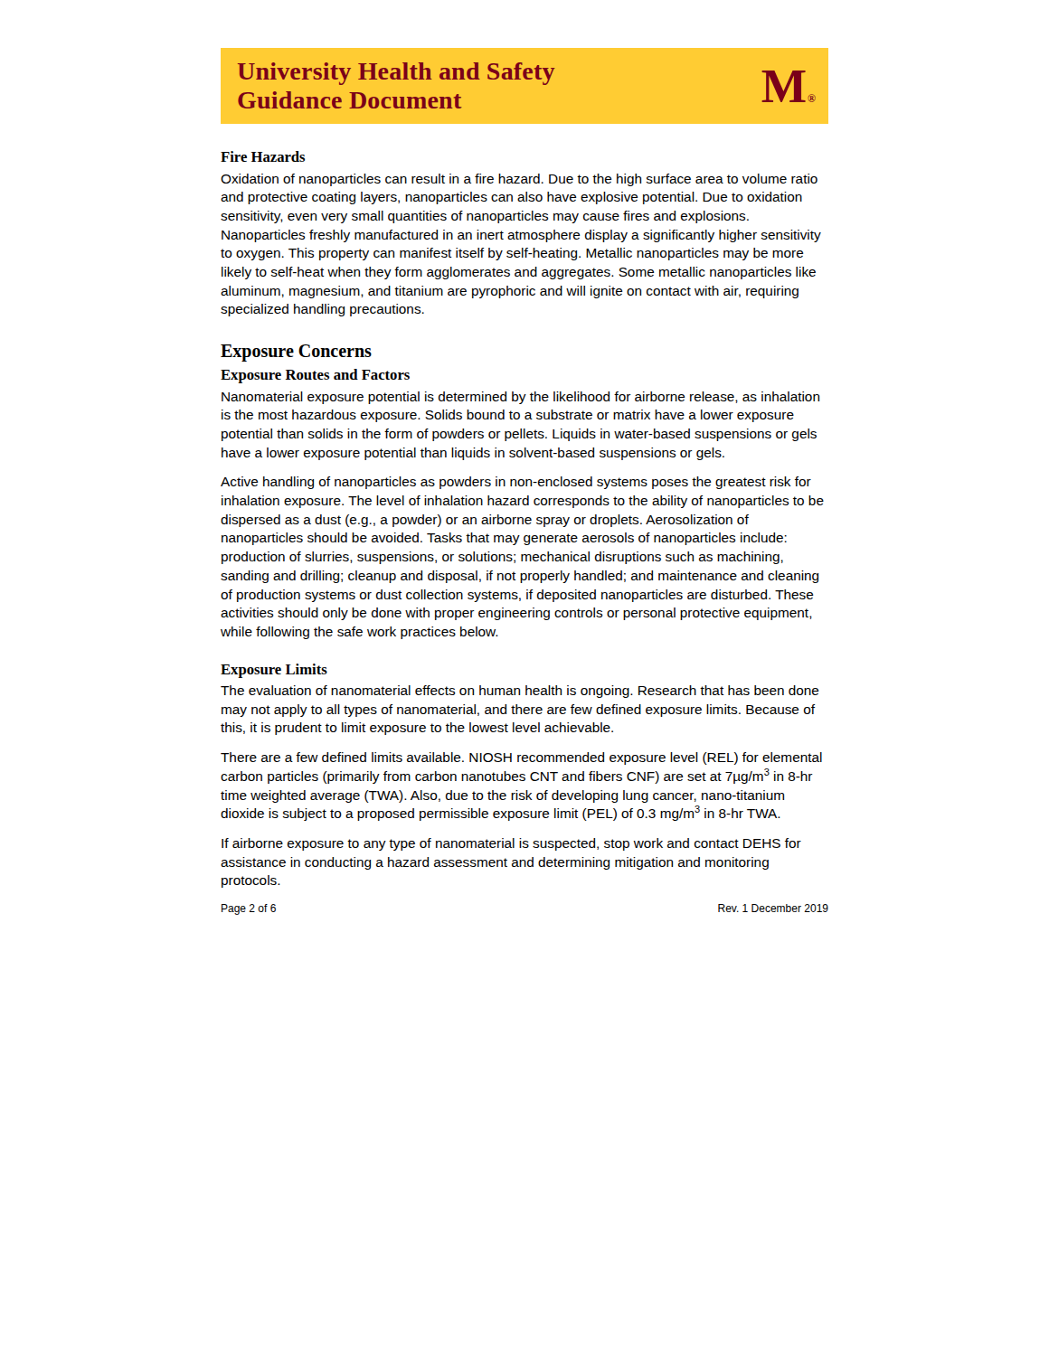University Health and Safety
Guidance Document
M®
Fire Hazards
Oxidation of nanoparticles can result in a fire hazard. Due to the high surface area to volume ratio and protective coating layers, nanoparticles can also have explosive potential. Due to oxidation sensitivity, even very small quantities of nanoparticles may cause fires and explosions. Nanoparticles freshly manufactured in an inert atmosphere display a significantly higher sensitivity to oxygen. This property can manifest itself by self-heating. Metallic nanoparticles may be more likely to self-heat when they form agglomerates and aggregates. Some metallic nanoparticles like aluminum, magnesium, and titanium are pyrophoric and will ignite on contact with air, requiring specialized handling precautions.
Exposure Concerns
Exposure Routes and Factors
Nanomaterial exposure potential is determined by the likelihood for airborne release, as inhalation is the most hazardous exposure. Solids bound to a substrate or matrix have a lower exposure potential than solids in the form of powders or pellets. Liquids in water-based suspensions or gels have a lower exposure potential than liquids in solvent-based suspensions or gels.
Active handling of nanoparticles as powders in non-enclosed systems poses the greatest risk for inhalation exposure. The level of inhalation hazard corresponds to the ability of nanoparticles to be dispersed as a dust (e.g., a powder) or an airborne spray or droplets. Aerosolization of nanoparticles should be avoided. Tasks that may generate aerosols of nanoparticles include: production of slurries, suspensions, or solutions; mechanical disruptions such as machining, sanding and drilling; cleanup and disposal, if not properly handled; and maintenance and cleaning of production systems or dust collection systems, if deposited nanoparticles are disturbed. These activities should only be done with proper engineering controls or personal protective equipment, while following the safe work practices below.
Exposure Limits
The evaluation of nanomaterial effects on human health is ongoing. Research that has been done may not apply to all types of nanomaterial, and there are few defined exposure limits. Because of this, it is prudent to limit exposure to the lowest level achievable.
There are a few defined limits available. NIOSH recommended exposure level (REL) for elemental carbon particles (primarily from carbon nanotubes CNT and fibers CNF) are set at 7µg/m3 in 8-hr time weighted average (TWA). Also, due to the risk of developing lung cancer, nano-titanium dioxide is subject to a proposed permissible exposure limit (PEL) of 0.3 mg/m3 in 8-hr TWA.
If airborne exposure to any type of nanomaterial is suspected, stop work and contact DEHS for assistance in conducting a hazard assessment and determining mitigation and monitoring protocols.
Page 2 of 6 Rev. 1 December 2019